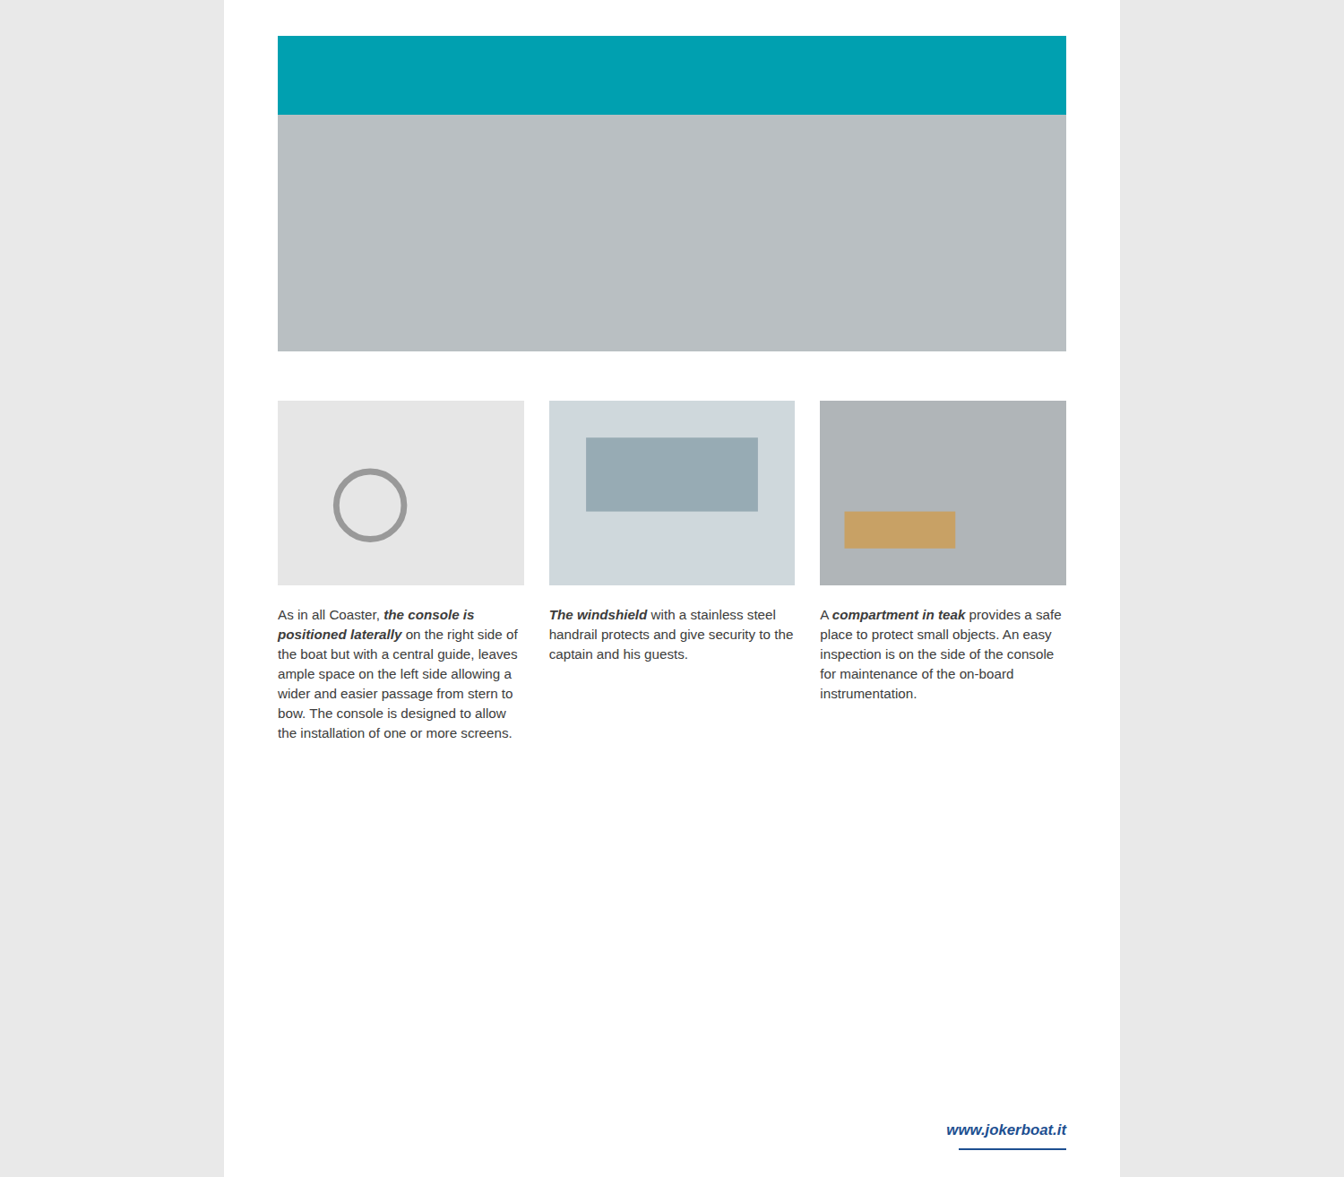As in all Coaster, the console is positioned laterally on the right side of the boat but with a central guide, leaves ample space on the left side allowing a wider and easier passage from stern to bow. The console is designed to allow the installation of one or more screens.
The windshield with a stainless steel handrail protects and give security to the captain and his guests.
A compartment in teak provides a safe place to protect small objects. An easy inspection is on the side of the console for maintenance of the on-board instrumentation.
www.jokerboat.it